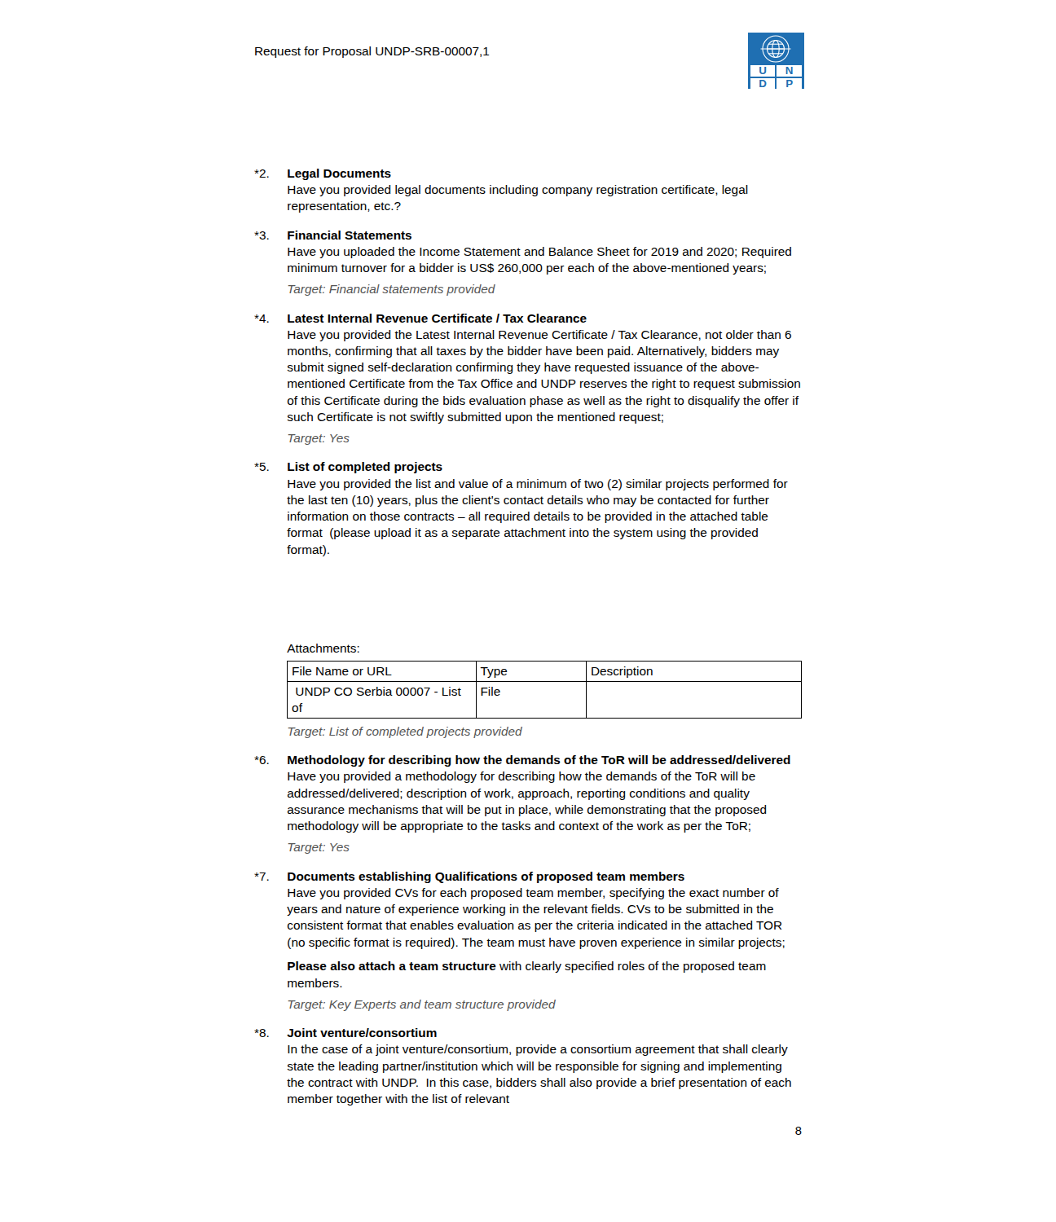Request for Proposal UNDP-SRB-00007,1
UN DP
*2.
Legal Documents
Have you provided legal documents including company registration certificate, legal representation, etc.?
*3.
Financial Statements
Have you uploaded the Income Statement and Balance Sheet for 2019 and 2020; Required minimum turnover for a bidder is US$ 260,000 per each of the above-mentioned years;
Target: Financial statements provided
*4.
Latest Internal Revenue Certificate / Tax Clearance
Have you provided the Latest Internal Revenue Certificate / Tax Clearance, not older than 6 months, confirming that all taxes by the bidder have been paid. Alternatively, bidders may submit signed self-declaration confirming they have requested issuance of the above-mentioned Certificate from the Tax Office and UNDP reserves the right to request submission of this Certificate during the bids evaluation phase as well as the right to disqualify the offer if such Certificate is not swiftly submitted upon the mentioned request;
Target: Yes
*5.
List of completed projects
Have you provided the list and value of a minimum of two (2) similar projects performed for the last ten (10) years, plus the client's contact details who may be contacted for further information on those contracts – all required details to be provided in the attached table format (please upload it as a separate attachment into the system using the provided format).
Attachments:
| File Name or URL | Type | Description |
| --- | --- | --- |
| UNDP CO Serbia 00007 - List of | File | |
Target: List of completed projects provided
*6.
Methodology for describing how the demands of the ToR will be addressed/delivered
Have you provided a methodology for describing how the demands of the ToR will be addressed/delivered; description of work, approach, reporting conditions and quality assurance mechanisms that will be put in place, while demonstrating that the proposed methodology will be appropriate to the tasks and context of the work as per the ToR;
Target: Yes
*7.
Documents establishing Qualifications of proposed team members
Have you provided CVs for each proposed team member, specifying the exact number of years and nature of experience working in the relevant fields. CVs to be submitted in the consistent format that enables evaluation as per the criteria indicated in the attached TOR (no specific format is required). The team must have proven experience in similar projects;
Please also attach a team structure with clearly specified roles of the proposed team members.
Target: Key Experts and team structure provided
*8.
Joint venture/consortium
In the case of a joint venture/consortium, provide a consortium agreement that shall clearly state the leading partner/institution which will be responsible for signing and implementing the contract with UNDP. In this case, bidders shall also provide a brief presentation of each member together with the list of relevant
8